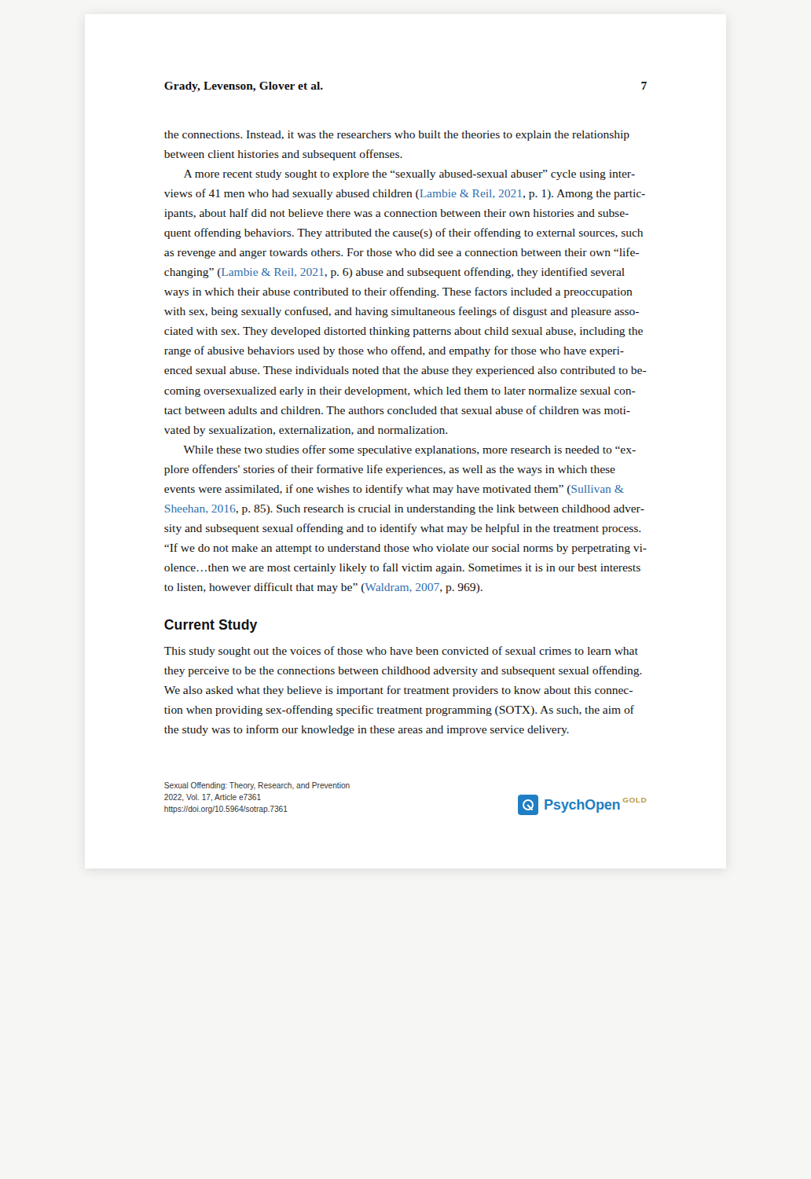Grady, Levenson, Glover et al. 7
the connections. Instead, it was the researchers who built the theories to explain the relationship between client histories and subsequent offenses.
A more recent study sought to explore the “sexually abused-sexual abuser” cycle using interviews of 41 men who had sexually abused children (Lambie & Reil, 2021, p. 1). Among the participants, about half did not believe there was a connection between their own histories and subsequent offending behaviors. They attributed the cause(s) of their offending to external sources, such as revenge and anger towards others. For those who did see a connection between their own “life-changing” (Lambie & Reil, 2021, p. 6) abuse and subsequent offending, they identified several ways in which their abuse contributed to their offending. These factors included a preoccupation with sex, being sexually confused, and having simultaneous feelings of disgust and pleasure associated with sex. They developed distorted thinking patterns about child sexual abuse, including the range of abusive behaviors used by those who offend, and empathy for those who have experienced sexual abuse. These individuals noted that the abuse they experienced also contributed to becoming oversexualized early in their development, which led them to later normalize sexual contact between adults and children. The authors concluded that sexual abuse of children was motivated by sexualization, externalization, and normalization.
While these two studies offer some speculative explanations, more research is needed to “explore offenders' stories of their formative life experiences, as well as the ways in which these events were assimilated, if one wishes to identify what may have motivated them” (Sullivan & Sheehan, 2016, p. 85). Such research is crucial in understanding the link between childhood adversity and subsequent sexual offending and to identify what may be helpful in the treatment process. “If we do not make an attempt to understand those who violate our social norms by perpetrating violence…then we are most certainly likely to fall victim again. Sometimes it is in our best interests to listen, however difficult that may be” (Waldram, 2007, p. 969).
Current Study
This study sought out the voices of those who have been convicted of sexual crimes to learn what they perceive to be the connections between childhood adversity and subsequent sexual offending. We also asked what they believe is important for treatment providers to know about this connection when providing sex-offending specific treatment programming (SOTX). As such, the aim of the study was to inform our knowledge in these areas and improve service delivery.
Sexual Offending: Theory, Research, and Prevention
2022, Vol. 17, Article e7361
https://doi.org/10.5964/sotrap.7361
PsychOpen GOLD